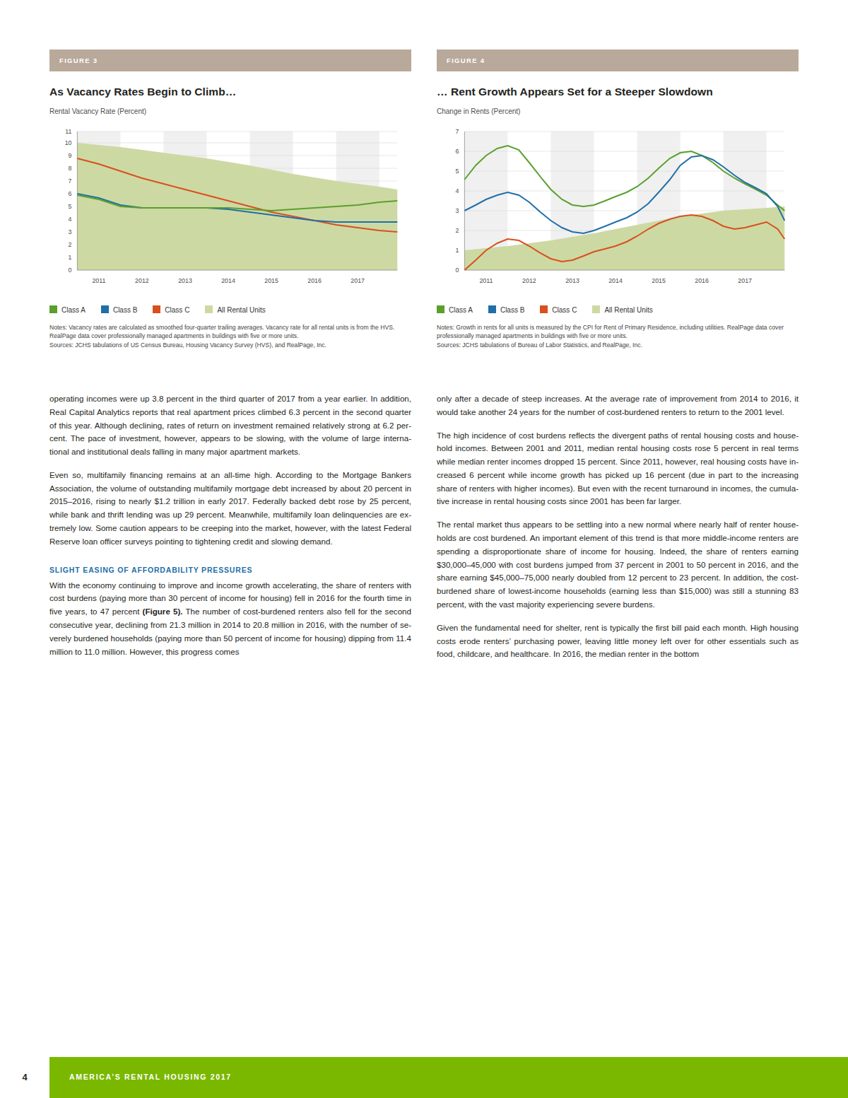FIGURE 3
As Vacancy Rates Begin to Climb…
Rental Vacancy Rate (Percent)
0 1 2 3 4 5 6 7 8 9 10 11 2011 2012 2013 2014 2015 2016 2017
Class A
Class B
Class C
All Rental Units
Notes: Vacancy rates are calculated as smoothed four-quarter trailing averages. Vacancy rate for all rental units is from the HVS. RealPage data cover professionally managed apartments in buildings with five or more units.
Sources: JCHS tabulations of US Census Bureau, Housing Vacancy Survey (HVS), and RealPage, Inc.
FIGURE 4
… Rent Growth Appears Set for a Steeper Slowdown
Change in Rents (Percent)
0 1 2 3 4 5 6 7 2011 2012 2013 2014 2015 2016 2017
Class A
Class B
Class C
All Rental Units
Notes: Growth in rents for all units is measured by the CPI for Rent of Primary Residence, including utilities. RealPage data cover professionally managed apartments in buildings with five or more units.
Sources: JCHS tabulations of Bureau of Labor Statistics, and RealPage, Inc.
operating incomes were up 3.8 percent in the third quarter of 2017 from a year earlier. In addition, Real Capital Analytics reports that real apartment prices climbed 6.3 percent in the second quarter of this year. Although declining, rates of return on investment remained relatively strong at 6.2 percent. The pace of investment, however, appears to be slowing, with the volume of large international and institutional deals falling in many major apartment markets.
Even so, multifamily financing remains at an all-time high. According to the Mortgage Bankers Association, the volume of outstanding multifamily mortgage debt increased by about 20 percent in 2015–2016, rising to nearly $1.2 trillion in early 2017. Federally backed debt rose by 25 percent, while bank and thrift lending was up 29 percent. Meanwhile, multifamily loan delinquencies are extremely low. Some caution appears to be creeping into the market, however, with the latest Federal Reserve loan officer surveys pointing to tightening credit and slowing demand.
Slight Easing of Affordability Pressures
With the economy continuing to improve and income growth accelerating, the share of renters with cost burdens (paying more than 30 percent of income for housing) fell in 2016 for the fourth time in five years, to 47 percent (Figure 5). The number of cost-burdened renters also fell for the second consecutive year, declining from 21.3 million in 2014 to 20.8 million in 2016, with the number of severely burdened households (paying more than 50 percent of income for housing) dipping from 11.4 million to 11.0 million. However, this progress comes
only after a decade of steep increases. At the average rate of improvement from 2014 to 2016, it would take another 24 years for the number of cost-burdened renters to return to the 2001 level.
The high incidence of cost burdens reflects the divergent paths of rental housing costs and household incomes. Between 2001 and 2011, median rental housing costs rose 5 percent in real terms while median renter incomes dropped 15 percent. Since 2011, however, real housing costs have increased 6 percent while income growth has picked up 16 percent (due in part to the increasing share of renters with higher incomes). But even with the recent turnaround in incomes, the cumulative increase in rental housing costs since 2001 has been far larger.
The rental market thus appears to be settling into a new normal where nearly half of renter households are cost burdened. An important element of this trend is that more middle-income renters are spending a disproportionate share of income for housing. Indeed, the share of renters earning $30,000–45,000 with cost burdens jumped from 37 percent in 2001 to 50 percent in 2016, and the share earning $45,000–75,000 nearly doubled from 12 percent to 23 percent. In addition, the cost-burdened share of lowest-income households (earning less than $15,000) was still a stunning 83 percent, with the vast majority experiencing severe burdens.
Given the fundamental need for shelter, rent is typically the first bill paid each month. High housing costs erode renters’ purchasing power, leaving little money left over for other essentials such as food, childcare, and healthcare. In 2016, the median renter in the bottom
4
AMERICA’S RENTAL HOUSING 2017